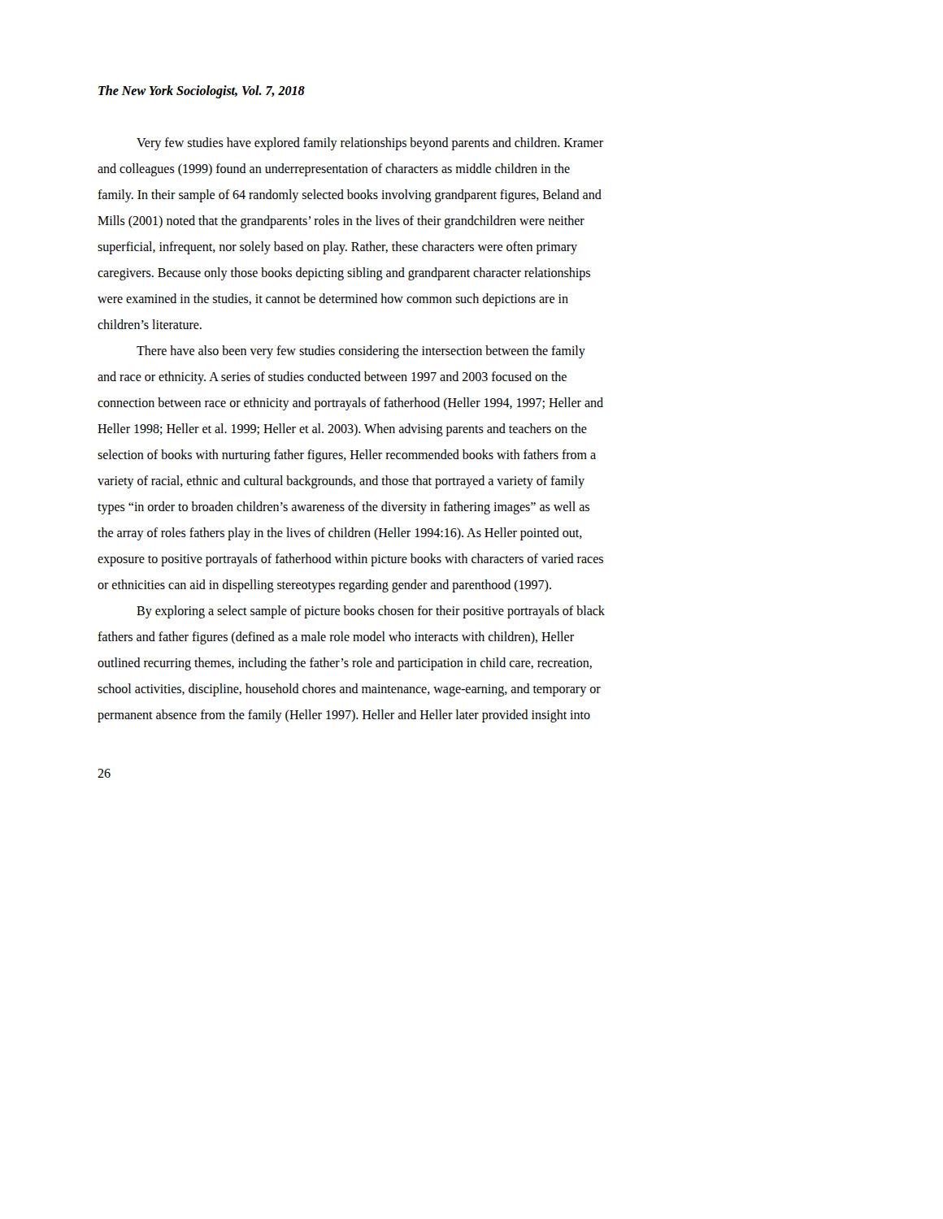The New York Sociologist, Vol. 7, 2018
Very few studies have explored family relationships beyond parents and children. Kramer and colleagues (1999) found an underrepresentation of characters as middle children in the family. In their sample of 64 randomly selected books involving grandparent figures, Beland and Mills (2001) noted that the grandparents’ roles in the lives of their grandchildren were neither superficial, infrequent, nor solely based on play. Rather, these characters were often primary caregivers. Because only those books depicting sibling and grandparent character relationships were examined in the studies, it cannot be determined how common such depictions are in children’s literature.
There have also been very few studies considering the intersection between the family and race or ethnicity. A series of studies conducted between 1997 and 2003 focused on the connection between race or ethnicity and portrayals of fatherhood (Heller 1994, 1997; Heller and Heller 1998; Heller et al. 1999; Heller et al. 2003). When advising parents and teachers on the selection of books with nurturing father figures, Heller recommended books with fathers from a variety of racial, ethnic and cultural backgrounds, and those that portrayed a variety of family types “in order to broaden children’s awareness of the diversity in fathering images” as well as the array of roles fathers play in the lives of children (Heller 1994:16). As Heller pointed out, exposure to positive portrayals of fatherhood within picture books with characters of varied races or ethnicities can aid in dispelling stereotypes regarding gender and parenthood (1997).
By exploring a select sample of picture books chosen for their positive portrayals of black fathers and father figures (defined as a male role model who interacts with children), Heller outlined recurring themes, including the father’s role and participation in child care, recreation, school activities, discipline, household chores and maintenance, wage-earning, and temporary or permanent absence from the family (Heller 1997). Heller and Heller later provided insight into
26